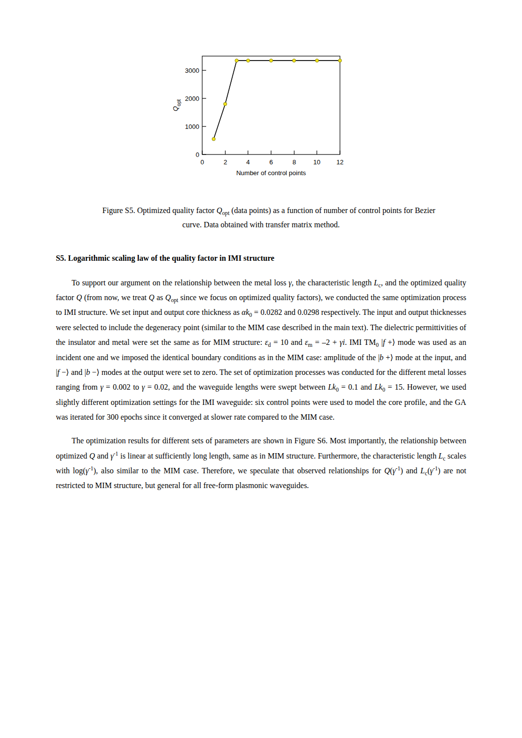0 1000 2000 3000 0 2 4 6 8 10 12 Number of control points Qopt
Figure S5. Optimized quality factor Qopt (data points) as a function of number of control points for Bezier curve. Data obtained with transfer matrix method.
S5. Logarithmic scaling law of the quality factor in IMI structure
To support our argument on the relationship between the metal loss γ, the characteristic length Lc, and the optimized quality factor Q (from now, we treat Q as Qopt since we focus on optimized quality factors), we conducted the same optimization process to IMI structure. We set input and output core thickness as αk0 = 0.0282 and 0.0298 respectively. The input and output thicknesses were selected to include the degeneracy point (similar to the MIM case described in the main text). The dielectric permittivities of the insulator and metal were set the same as for MIM structure: εd = 10 and εm = –2 + γi. IMI TM0 |f +⟩ mode was used as an incident one and we imposed the identical boundary conditions as in the MIM case: amplitude of the |b +⟩ mode at the input, and |f −⟩ and |b −⟩ modes at the output were set to zero. The set of optimization processes was conducted for the different metal losses ranging from γ = 0.002 to γ = 0.02, and the waveguide lengths were swept between Lk0 = 0.1 and Lk0 = 15. However, we used slightly different optimization settings for the IMI waveguide: six control points were used to model the core profile, and the GA was iterated for 300 epochs since it converged at slower rate compared to the MIM case.
The optimization results for different sets of parameters are shown in Figure S6. Most importantly, the relationship between optimized Q and γ-1 is linear at sufficiently long length, same as in MIM structure. Furthermore, the characteristic length Lc scales with log(γ-1), also similar to the MIM case. Therefore, we speculate that observed relationships for Q(γ-1) and Lc(γ-1) are not restricted to MIM structure, but general for all free-form plasmonic waveguides.